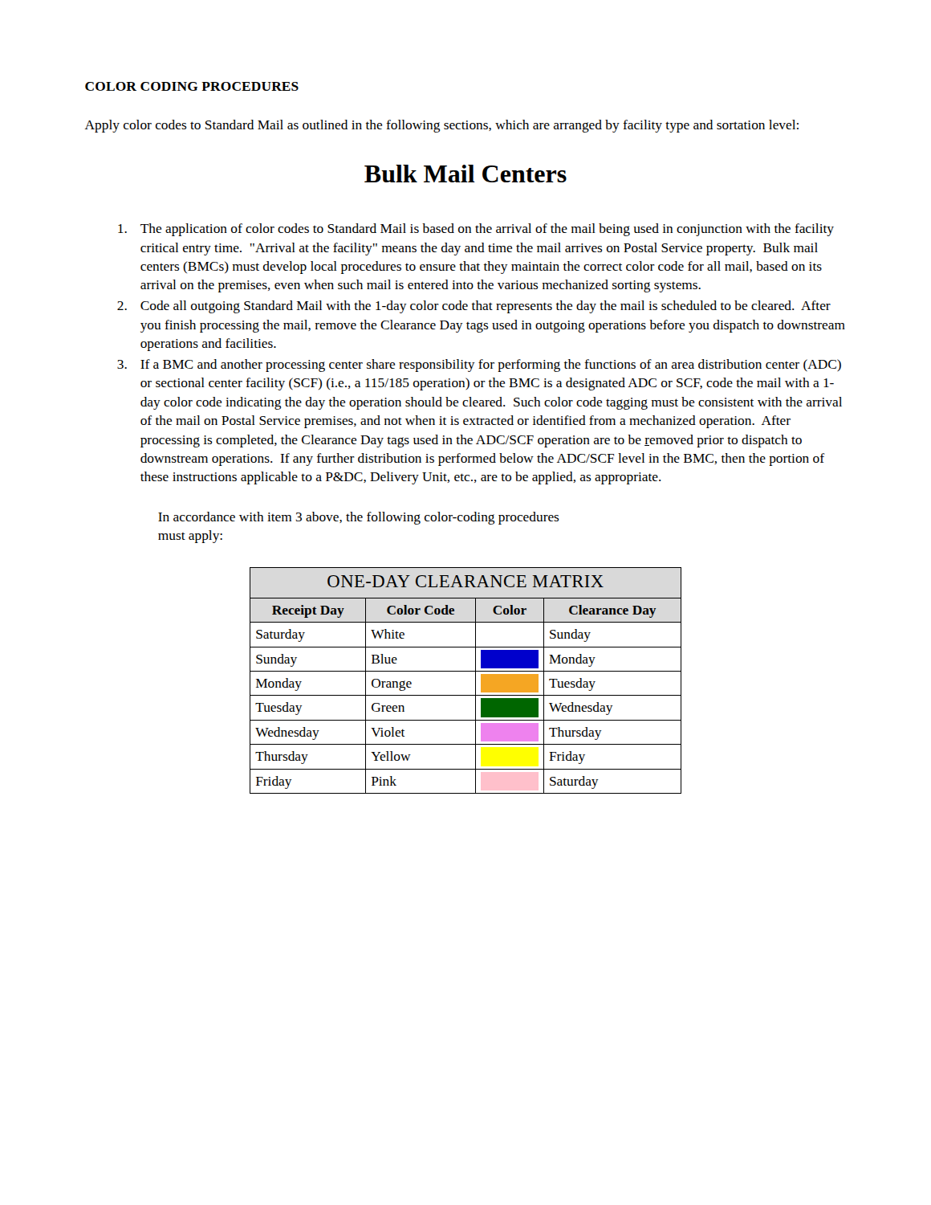COLOR CODING PROCEDURES
Apply color codes to Standard Mail as outlined in the following sections, which are arranged by facility type and sortation level:
Bulk Mail Centers
The application of color codes to Standard Mail is based on the arrival of the mail being used in conjunction with the facility critical entry time. "Arrival at the facility" means the day and time the mail arrives on Postal Service property. Bulk mail centers (BMCs) must develop local procedures to ensure that they maintain the correct color code for all mail, based on its arrival on the premises, even when such mail is entered into the various mechanized sorting systems.
Code all outgoing Standard Mail with the 1-day color code that represents the day the mail is scheduled to be cleared. After you finish processing the mail, remove the Clearance Day tags used in outgoing operations before you dispatch to downstream operations and facilities.
If a BMC and another processing center share responsibility for performing the functions of an area distribution center (ADC) or sectional center facility (SCF) (i.e., a 115/185 operation) or the BMC is a designated ADC or SCF, code the mail with a 1-day color code indicating the day the operation should be cleared. Such color code tagging must be consistent with the arrival of the mail on Postal Service premises, and not when it is extracted or identified from a mechanized operation. After processing is completed, the Clearance Day tags used in the ADC/SCF operation are to be removed prior to dispatch to downstream operations. If any further distribution is performed below the ADC/SCF level in the BMC, then the portion of these instructions applicable to a P&DC, Delivery Unit, etc., are to be applied, as appropriate.
In accordance with item 3 above, the following color-coding procedures must apply:
ONE-DAY CLEARANCE MATRIX
| Receipt Day | Color Code | Color | Clearance Day |
| --- | --- | --- | --- |
| Saturday | White | | Sunday |
| Sunday | Blue | | Monday |
| Monday | Orange | | Tuesday |
| Tuesday | Green | | Wednesday |
| Wednesday | Violet | | Thursday |
| Thursday | Yellow | | Friday |
| Friday | Pink | | Saturday |